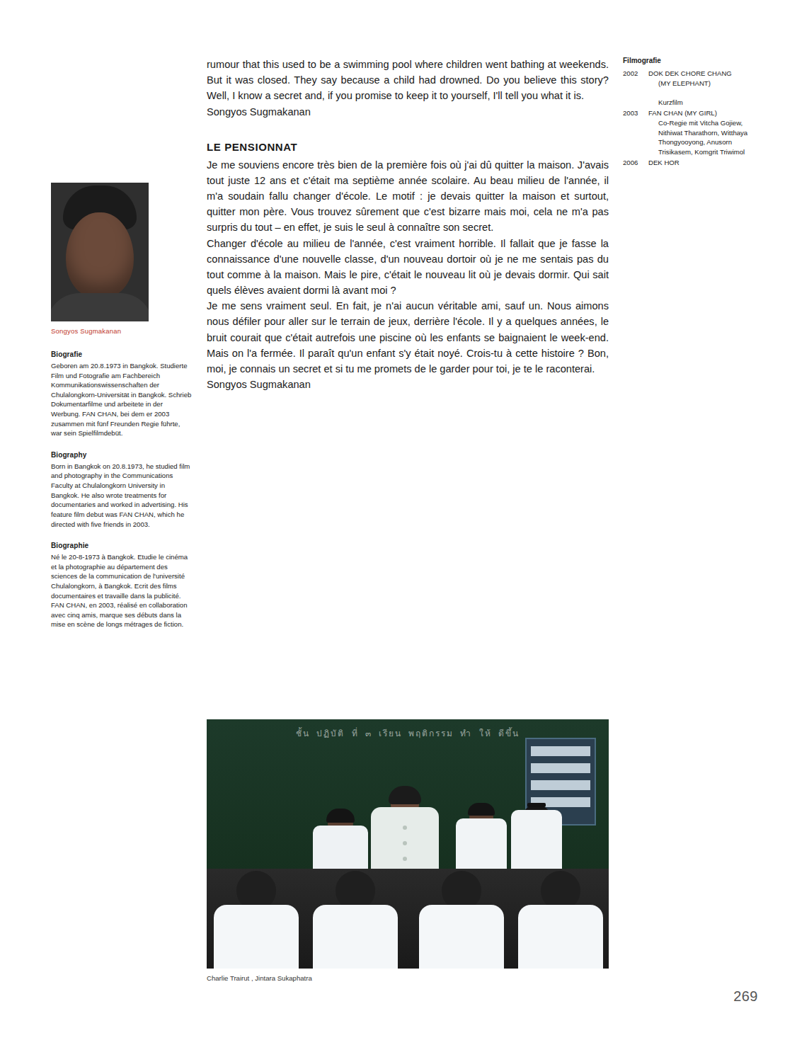Songyos Sugmakanan
Biografie
Geboren am 20.8.1973 in Bangkok. Studierte Film und Fotografie am Fachbereich Kommunikationswissenschaften der Chulalongkorn-Universität in Bangkok. Schrieb Dokumentarfilme und arbeitete in der Werbung. FAN CHAN, bei dem er 2003 zusammen mit fünf Freunden Regie führte, war sein Spielfilmdebüt.
Biography
Born in Bangkok on 20.8.1973, he studied film and photography in the Communications Faculty at Chulalongkorn University in Bangkok. He also wrote treatments for documentaries and worked in advertising. His feature film debut was FAN CHAN, which he directed with five friends in 2003.
Biographie
Né le 20-8-1973 à Bangkok. Etudie le cinéma et la photographie au département des sciences de la communication de l'université Chulalongkorn, à Bangkok. Ecrit des films documentaires et travaille dans la publicité. FAN CHAN, en 2003, réalisé en collaboration avec cinq amis, marque ses débuts dans la mise en scène de longs métrages de fiction.
rumour that this used to be a swimming pool where children went bathing at weekends. But it was closed. They say because a child had drowned. Do you believe this story? Well, I know a secret and, if you promise to keep it to yourself, I'll tell you what it is.
Songyos Sugmakanan
LE PENSIONNAT
Je me souviens encore très bien de la première fois où j'ai dû quitter la maison. J'avais tout juste 12 ans et c'était ma septième année scolaire. Au beau milieu de l'année, il m'a soudain fallu changer d'école. Le motif : je devais quitter la maison et surtout, quitter mon père. Vous trouvez sûrement que c'est bizarre mais moi, cela ne m'a pas surpris du tout – en effet, je suis le seul à connaître son secret.
Changer d'école au milieu de l'année, c'est vraiment horrible. Il fallait que je fasse la connaissance d'une nouvelle classe, d'un nouveau dortoir où je ne me sentais pas du tout comme à la maison. Mais le pire, c'était le nouveau lit où je devais dormir. Qui sait quels élèves avaient dormi là avant moi ?
Je me sens vraiment seul. En fait, je n'ai aucun véritable ami, sauf un. Nous aimons nous défiler pour aller sur le terrain de jeux, derrière l'école. Il y a quelques années, le bruit courait que c'était autrefois une piscine où les enfants se baignaient le week-end. Mais on l'a fermée. Il paraît qu'un enfant s'y était noyé. Crois-tu à cette histoire ? Bon, moi, je connais un secret et si tu me promets de le garder pour toi, je te le raconterai.
Songyos Sugmakanan
Filmografie
| 2002 | DOK DEK CHORE CHANG (MY ELEPHANT) Kurzfilm |
| 2003 | FAN CHAN (MY GIRL) Co-Regie mit Vitcha Gojiew, Nithiwat Tharathorn, Witthaya Thongyooyong, Anusorn Trisikasem, Komgrit Triwimol |
| 2006 | DEK HOR |
ชั้น ปฏิบัติ ที่ ๓ เรียน พฤติกรรม ทำ ให้ ดีขึ้น
Charlie Trairut , Jintara Sukaphatra
269